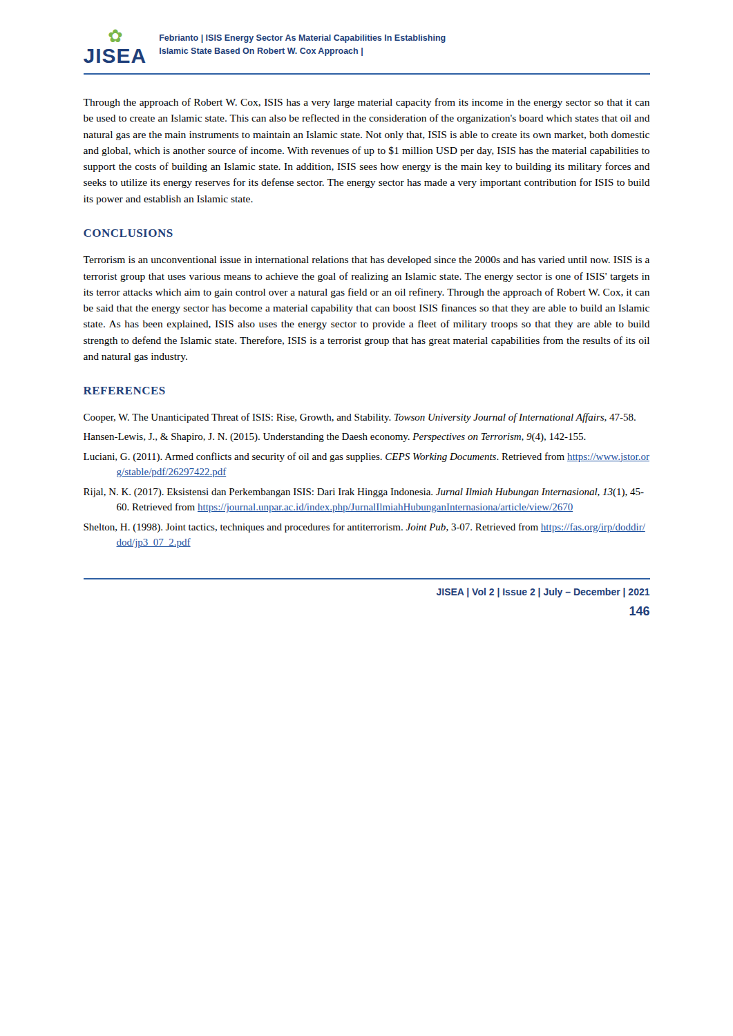✿
JISEA
Febrianto | ISIS Energy Sector As Material Capabilities In Establishing
Islamic State Based On Robert W. Cox Approach |
Through the approach of Robert W. Cox, ISIS has a very large material capacity from its income in the energy sector so that it can be used to create an Islamic state. This can also be reflected in the consideration of the organization's board which states that oil and natural gas are the main instruments to maintain an Islamic state. Not only that, ISIS is able to create its own market, both domestic and global, which is another source of income. With revenues of up to $1 million USD per day, ISIS has the material capabilities to support the costs of building an Islamic state. In addition, ISIS sees how energy is the main key to building its military forces and seeks to utilize its energy reserves for its defense sector. The energy sector has made a very important contribution for ISIS to build its power and establish an Islamic state.
CONCLUSIONS
Terrorism is an unconventional issue in international relations that has developed since the 2000s and has varied until now. ISIS is a terrorist group that uses various means to achieve the goal of realizing an Islamic state. The energy sector is one of ISIS' targets in its terror attacks which aim to gain control over a natural gas field or an oil refinery. Through the approach of Robert W. Cox, it can be said that the energy sector has become a material capability that can boost ISIS finances so that they are able to build an Islamic state. As has been explained, ISIS also uses the energy sector to provide a fleet of military troops so that they are able to build strength to defend the Islamic state. Therefore, ISIS is a terrorist group that has great material capabilities from the results of its oil and natural gas industry.
REFERENCES
Cooper, W. The Unanticipated Threat of ISIS: Rise, Growth, and Stability. Towson University Journal of International Affairs, 47-58.
Hansen-Lewis, J., & Shapiro, J. N. (2015). Understanding the Daesh economy. Perspectives on Terrorism, 9(4), 142-155.
Luciani, G. (2011). Armed conflicts and security of oil and gas supplies. CEPS Working Documents. Retrieved from https://www.jstor.org/stable/pdf/26297422.pdf
Rijal, N. K. (2017). Eksistensi dan Perkembangan ISIS: Dari Irak Hingga Indonesia. Jurnal Ilmiah Hubungan Internasional, 13(1), 45-60. Retrieved from https://journal.unpar.ac.id/index.php/JurnalIlmiahHubunganInternasiona/article/view/2670
Shelton, H. (1998). Joint tactics, techniques and procedures for antiterrorism. Joint Pub, 3-07. Retrieved from https://fas.org/irp/doddir/dod/jp3_07_2.pdf
JISEA | Vol 2 | Issue 2 | July – December | 2021 146